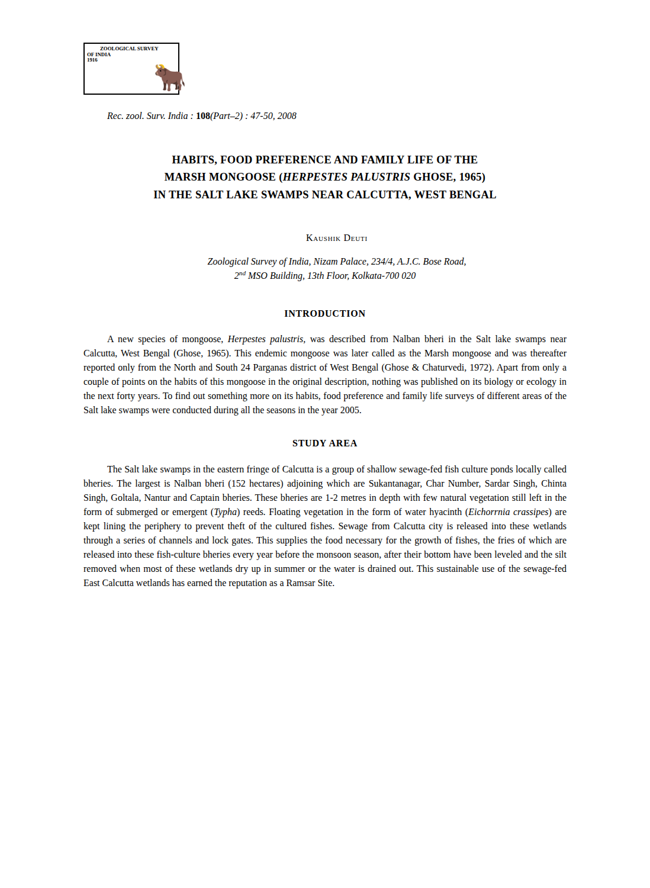ZOOLOGICAL SURVEY
OF INDIA
1916
🐂
Rec. zool. Surv. India : 108(Part–2) : 47-50, 2008
HABITS, FOOD PREFERENCE AND FAMILY LIFE OF THE
MARSH MONGOOSE (HERPESTES PALUSTRIS GHOSE, 1965)
IN THE SALT LAKE SWAMPS NEAR CALCUTTA, WEST BENGAL
Kaushik Deuti
Zoological Survey of India, Nizam Palace, 234/4, A.J.C. Bose Road,
2nd MSO Building, 13th Floor, Kolkata-700 020
INTRODUCTION
A new species of mongoose, Herpestes palustris, was described from Nalban bheri in the Salt lake swamps near Calcutta, West Bengal (Ghose, 1965). This endemic mongoose was later called as the Marsh mongoose and was thereafter reported only from the North and South 24 Parganas district of West Bengal (Ghose & Chaturvedi, 1972). Apart from only a couple of points on the habits of this mongoose in the original description, nothing was published on its biology or ecology in the next forty years. To find out something more on its habits, food preference and family life surveys of different areas of the Salt lake swamps were conducted during all the seasons in the year 2005.
STUDY AREA
The Salt lake swamps in the eastern fringe of Calcutta is a group of shallow sewage-fed fish culture ponds locally called bheries. The largest is Nalban bheri (152 hectares) adjoining which are Sukantanagar, Char Number, Sardar Singh, Chinta Singh, Goltala, Nantur and Captain bheries. These bheries are 1-2 metres in depth with few natural vegetation still left in the form of submerged or emergent (Typha) reeds. Floating vegetation in the form of water hyacinth (Eichorrnia crassipes) are kept lining the periphery to prevent theft of the cultured fishes. Sewage from Calcutta city is released into these wetlands through a series of channels and lock gates. This supplies the food necessary for the growth of fishes, the fries of which are released into these fish-culture bheries every year before the monsoon season, after their bottom have been leveled and the silt removed when most of these wetlands dry up in summer or the water is drained out. This sustainable use of the sewage-fed East Calcutta wetlands has earned the reputation as a Ramsar Site.